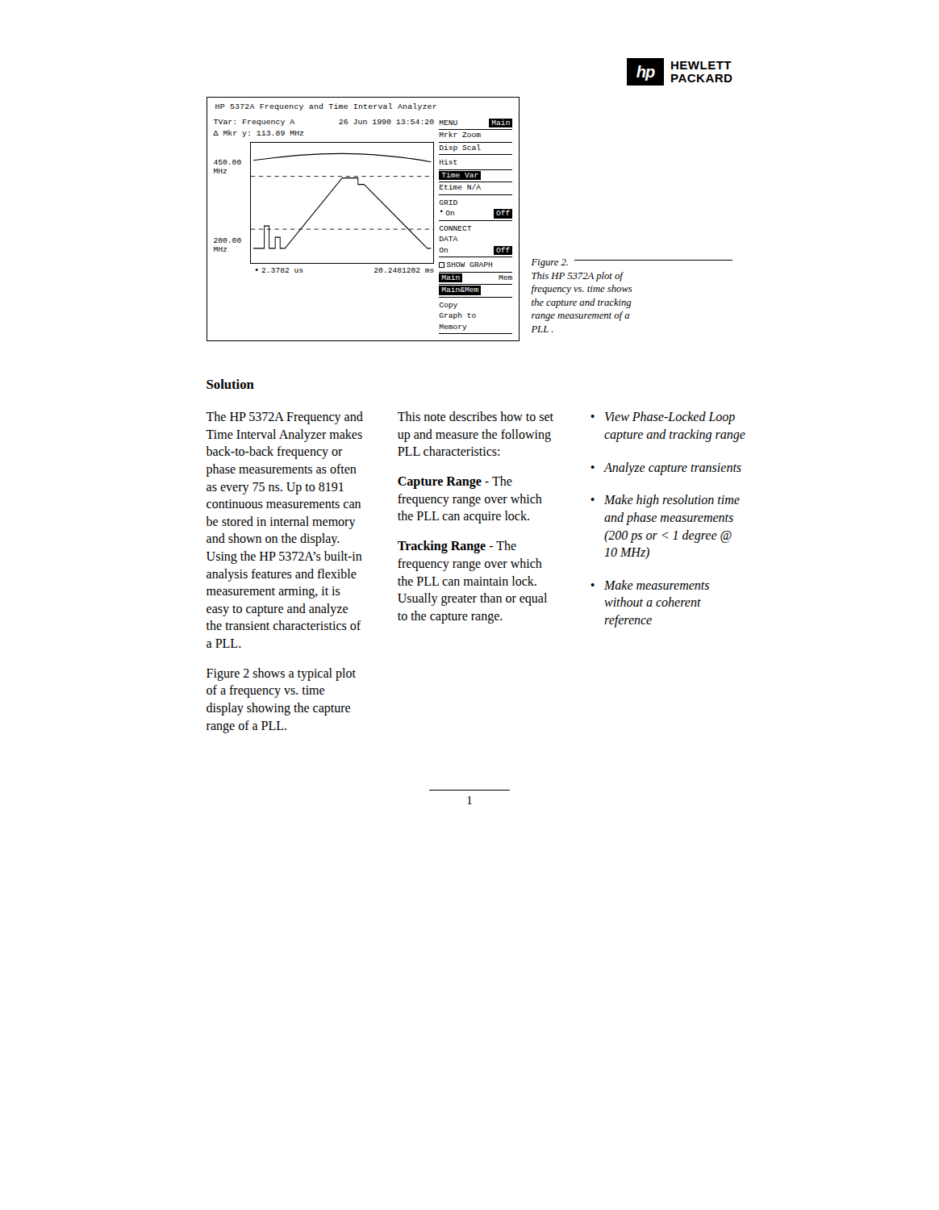hp
HEWLETT
PACKARD
HP 5372A Frequency and Time Interval Analyzer
TVar: Frequency A 26 Jun 1990 13:54:20
Δ Mkr y: 113.89 MHz
450.00
MHz
200.00
MHz
2.3782 us 20.2481202 ms
MENU Main
Mrkr Zoom
Disp Scal
Hist
Time Var
Etime N/A
GRID
On Off
CONNECT
DATA
On Off
SHOW GRAPH
Main Mem
Main&Mem
Copy
Graph to
Memory
Figure 2.
This HP 5372A plot of frequency vs. time shows the capture and tracking range measurement of a PLL .
Solution
The HP 5372A Frequency and Time Interval Analyzer makes back-to-back frequency or phase measurements as often as every 75 ns. Up to 8191 continuous measurements can be stored in internal memory and shown on the display. Using the HP 5372A’s built-in analysis features and flexible measurement arming, it is easy to capture and analyze the transient characteristics of a PLL.
Figure 2 shows a typical plot of a frequency vs. time display showing the capture range of a PLL.
This note describes how to set up and measure the following PLL characteristics:
Capture Range - The frequency range over which the PLL can acquire lock.
Tracking Range - The frequency range over which the PLL can maintain lock. Usually greater than or equal to the capture range.
View Phase-Locked Loop capture and tracking range
Analyze capture transients
Make high resolution time and phase measurements (200 ps or < 1 degree @ 10 MHz)
Make measurements without a coherent reference
1